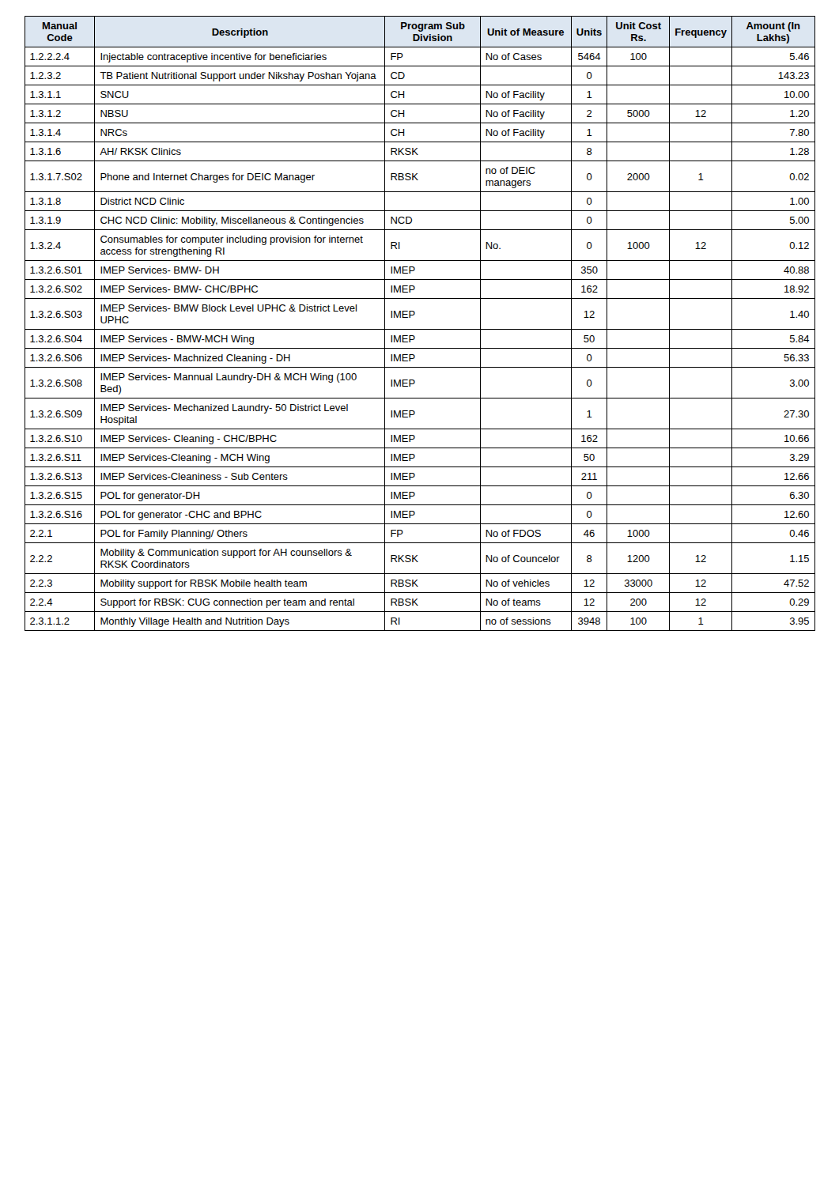| Manual Code | Description | Program Sub Division | Unit of Measure | Units | Unit Cost Rs. | Frequency | Amount (In Lakhs) |
| --- | --- | --- | --- | --- | --- | --- | --- |
| 1.2.2.2.4 | Injectable contraceptive incentive for beneficiaries | FP | No of Cases | 5464 | 100 | | 5.46 |
| 1.2.3.2 | TB Patient Nutritional Support under Nikshay Poshan Yojana | CD | | 0 | | | 143.23 |
| 1.3.1.1 | SNCU | CH | No of Facility | 1 | | | 10.00 |
| 1.3.1.2 | NBSU | CH | No of Facility | 2 | 5000 | 12 | 1.20 |
| 1.3.1.4 | NRCs | CH | No of Facility | 1 | | | 7.80 |
| 1.3.1.6 | AH/ RKSK Clinics | RKSK | | 8 | | | 1.28 |
| 1.3.1.7.S02 | Phone and Internet Charges for DEIC Manager | RBSK | no of DEIC managers | 0 | 2000 | 1 | 0.02 |
| 1.3.1.8 | District NCD Clinic | | | 0 | | | 1.00 |
| 1.3.1.9 | CHC NCD Clinic: Mobility, Miscellaneous & Contingencies | NCD | | 0 | | | 5.00 |
| 1.3.2.4 | Consumables for computer including provision for internet access for strengthening RI | RI | No. | 0 | 1000 | 12 | 0.12 |
| 1.3.2.6.S01 | IMEP Services- BMW- DH | IMEP | | 350 | | | 40.88 |
| 1.3.2.6.S02 | IMEP Services- BMW- CHC/BPHC | IMEP | | 162 | | | 18.92 |
| 1.3.2.6.S03 | IMEP Services- BMW Block Level UPHC & District Level UPHC | IMEP | | 12 | | | 1.40 |
| 1.3.2.6.S04 | IMEP Services - BMW-MCH Wing | IMEP | | 50 | | | 5.84 |
| 1.3.2.6.S06 | IMEP Services- Machnized Cleaning - DH | IMEP | | 0 | | | 56.33 |
| 1.3.2.6.S08 | IMEP Services- Mannual Laundry-DH & MCH Wing (100 Bed) | IMEP | | 0 | | | 3.00 |
| 1.3.2.6.S09 | IMEP Services- Mechanized Laundry- 50 District Level Hospital | IMEP | | 1 | | | 27.30 |
| 1.3.2.6.S10 | IMEP Services- Cleaning - CHC/BPHC | IMEP | | 162 | | | 10.66 |
| 1.3.2.6.S11 | IMEP Services-Cleaning - MCH Wing | IMEP | | 50 | | | 3.29 |
| 1.3.2.6.S13 | IMEP Services-Cleaniness - Sub Centers | IMEP | | 211 | | | 12.66 |
| 1.3.2.6.S15 | POL for generator-DH | IMEP | | 0 | | | 6.30 |
| 1.3.2.6.S16 | POL for generator -CHC and BPHC | IMEP | | 0 | | | 12.60 |
| 2.2.1 | POL for Family Planning/ Others | FP | No of FDOS | 46 | 1000 | | 0.46 |
| 2.2.2 | Mobility & Communication support for AH counsellors & RKSK Coordinators | RKSK | No of Councelor | 8 | 1200 | 12 | 1.15 |
| 2.2.3 | Mobility support for RBSK Mobile health team | RBSK | No of vehicles | 12 | 33000 | 12 | 47.52 |
| 2.2.4 | Support for RBSK: CUG connection per team and rental | RBSK | No of teams | 12 | 200 | 12 | 0.29 |
| 2.3.1.1.2 | Monthly Village Health and Nutrition Days | RI | no of sessions | 3948 | 100 | 1 | 3.95 |